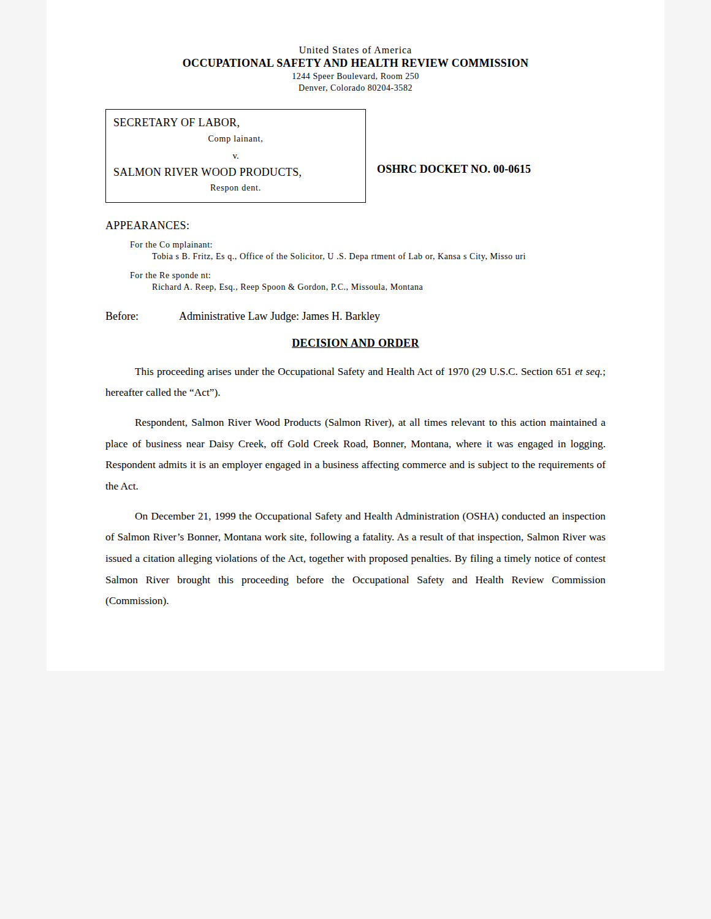United States of America
OCCUPATIONAL SAFETY AND HEALTH REVIEW COMMISSION
1244 Speer Boulevard, Room 250
Denver, Colorado 80204-3582
| SECRETARY OF LABOR, Comp lainant, v. SALMON RIVER WOOD PRODUCTS, Respon dent. | OSHRC DOCKET NO. 00-0615 |
APPEARANCES:
For the Co mplainant:
Tobia s B. Fritz, Es q., Office of the Solicitor, U .S. Depa rtment of Lab or, Kansa s City, Misso uri
For the Re sponde nt:
Richard A. Reep, Esq., Reep Spoon & Gordon, P.C., Missoula, Montana
Before: Administrative Law Judge: James H. Barkley
DECISION AND ORDER
This proceeding arises under the Occupational Safety and Health Act of 1970 (29 U.S.C. Section 651 et seq.; hereafter called the “Act”).
Respondent, Salmon River Wood Products (Salmon River), at all times relevant to this action maintained a place of business near Daisy Creek, off Gold Creek Road, Bonner, Montana, where it was engaged in logging. Respondent admits it is an employer engaged in a business affecting commerce and is subject to the requirements of the Act.
On December 21, 1999 the Occupational Safety and Health Administration (OSHA) conducted an inspection of Salmon River’s Bonner, Montana work site, following a fatality. As a result of that inspection, Salmon River was issued a citation alleging violations of the Act, together with proposed penalties. By filing a timely notice of contest Salmon River brought this proceeding before the Occupational Safety and Health Review Commission (Commission).